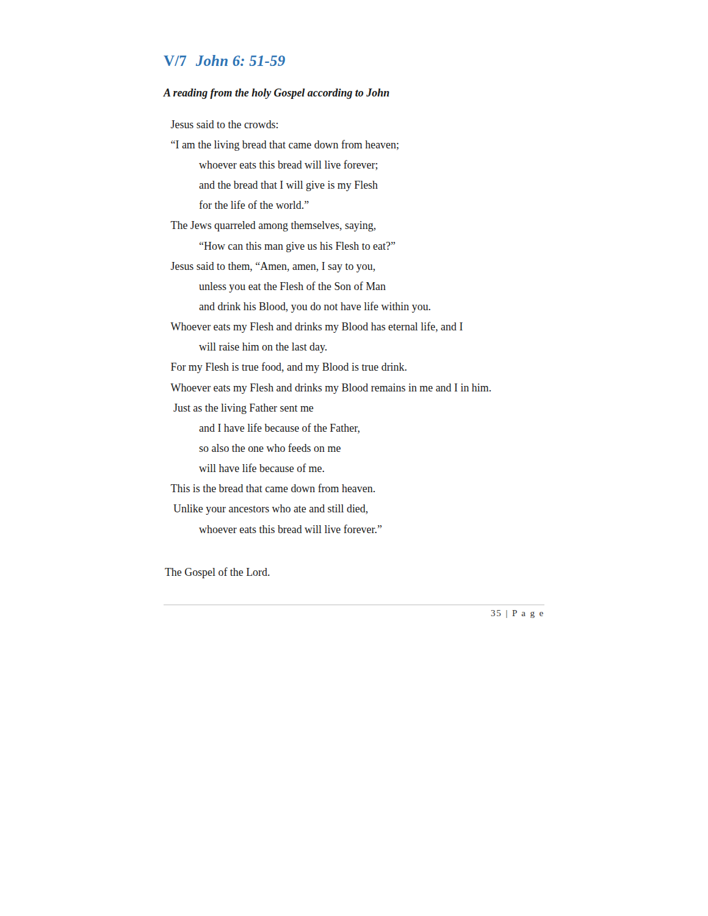V/7 John 6: 51-59
A reading from the holy Gospel according to John
Jesus said to the crowds:
“I am the living bread that came down from heaven;
whoever eats this bread will live forever;
and the bread that I will give is my Flesh
for the life of the world.”
The Jews quarreled among themselves, saying,
“How can this man give us his Flesh to eat?”
Jesus said to them, “Amen, amen, I say to you,
unless you eat the Flesh of the Son of Man
and drink his Blood, you do not have life within you.
Whoever eats my Flesh and drinks my Blood has eternal life, and I
will raise him on the last day.
For my Flesh is true food, and my Blood is true drink.
Whoever eats my Flesh and drinks my Blood remains in me and I in him.
Just as the living Father sent me
and I have life because of the Father,
so also the one who feeds on me
will have life because of me.
This is the bread that came down from heaven.
Unlike your ancestors who ate and still died,
whoever eats this bread will live forever.”
The Gospel of the Lord.
35 | P a g e